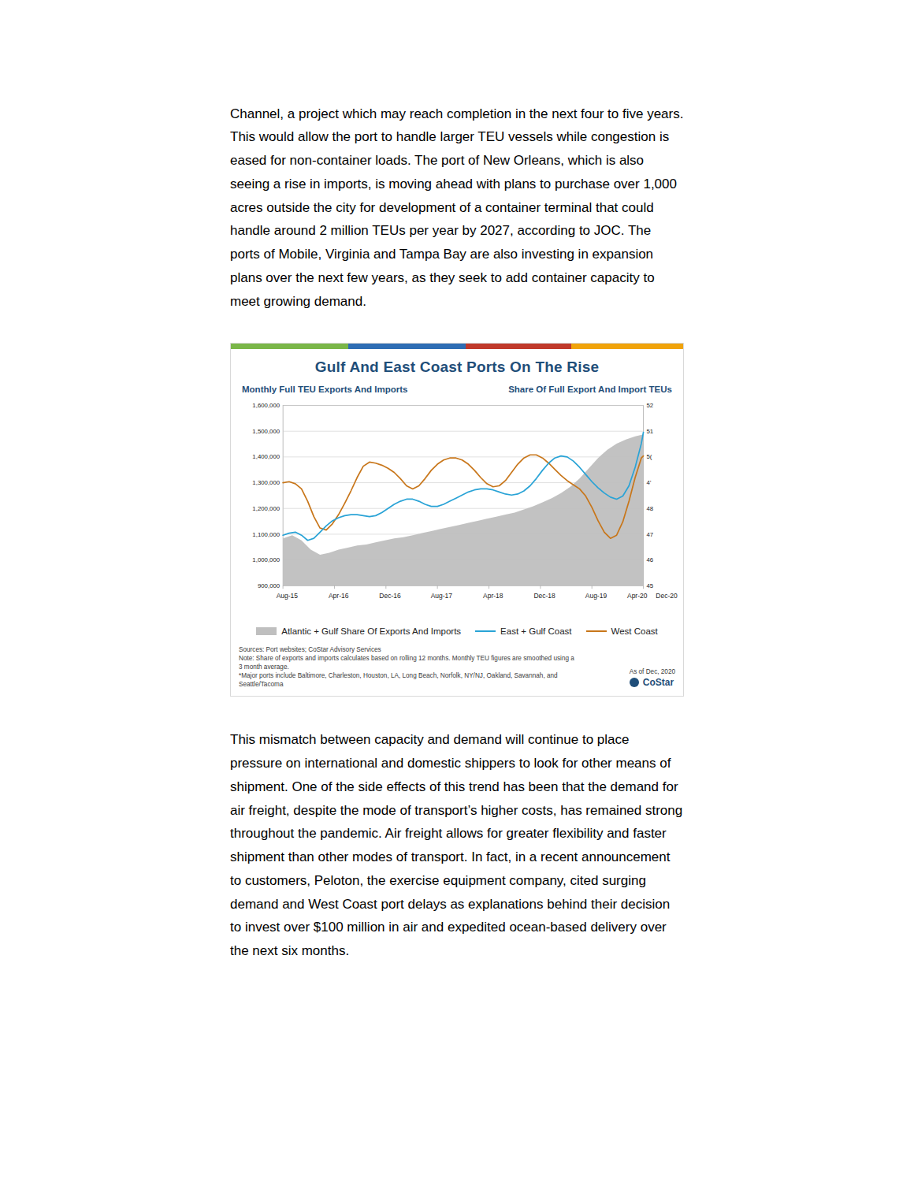Channel, a project which may reach completion in the next four to five years. This would allow the port to handle larger TEU vessels while congestion is eased for non-container loads. The port of New Orleans, which is also seeing a rise in imports, is moving ahead with plans to purchase over 1,000 acres outside the city for development of a container terminal that could handle around 2 million TEUs per year by 2027, according to JOC. The ports of Mobile, Virginia and Tampa Bay are also investing in expansion plans over the next few years, as they seek to add container capacity to meet growing demand.
Gulf And East Coast Ports On The Rise
Monthly Full TEU Exports And Imports
Share Of Full Export And Import TEUs
1,600,000 1,500,000 1,400,000 1,300,000 1,200,000 1,100,000 1,000,000 900,000 52 51 5( 4’ 48 47 46 45 Aug-15 Apr-16 Dec-16 Aug-17 Apr-18 Dec-18 Aug-19 Apr-20 Dec-20
Atlantic + Gulf Share Of Exports And Imports East + Gulf Coast West Coast
Sources: Port websites; CoStar Advisory Services
Note: Share of exports and imports calculates based on rolling 12 months. Monthly TEU figures are smoothed using a 3 month average.
*Major ports include Baltimore, Charleston, Houston, LA, Long Beach, Norfolk, NY/NJ, Oakland, Savannah, and Seattle/Tacoma
As of Dec, 2020
CoStar
This mismatch between capacity and demand will continue to place pressure on international and domestic shippers to look for other means of shipment. One of the side effects of this trend has been that the demand for air freight, despite the mode of transport’s higher costs, has remained strong throughout the pandemic. Air freight allows for greater flexibility and faster shipment than other modes of transport. In fact, in a recent announcement to customers, Peloton, the exercise equipment company, cited surging demand and West Coast port delays as explanations behind their decision to invest over $100 million in air and expedited ocean-based delivery over the next six months.